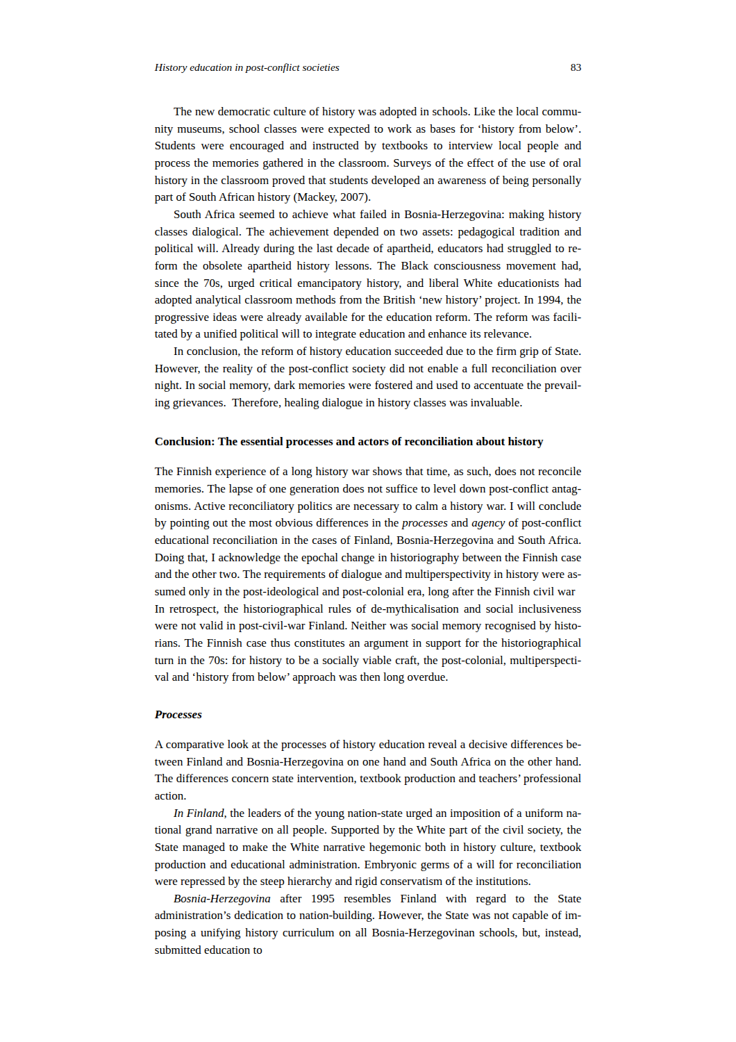History education in post-conflict societies 83
The new democratic culture of history was adopted in schools. Like the local community museums, school classes were expected to work as bases for ‘history from below’. Students were encouraged and instructed by textbooks to interview local people and process the memories gathered in the classroom. Surveys of the effect of the use of oral history in the classroom proved that students developed an awareness of being personally part of South African history (Mackey, 2007).
South Africa seemed to achieve what failed in Bosnia-Herzegovina: making history classes dialogical. The achievement depended on two assets: pedagogical tradition and political will. Already during the last decade of apartheid, educators had struggled to reform the obsolete apartheid history lessons. The Black consciousness movement had, since the 70s, urged critical emancipatory history, and liberal White educationists had adopted analytical classroom methods from the British ‘new history’ project. In 1994, the progressive ideas were already available for the education reform. The reform was facilitated by a unified political will to integrate education and enhance its relevance.
In conclusion, the reform of history education succeeded due to the firm grip of State. However, the reality of the post-conflict society did not enable a full reconciliation over night. In social memory, dark memories were fostered and used to accentuate the prevailing grievances. Therefore, healing dialogue in history classes was invaluable.
Conclusion: The essential processes and actors of reconciliation about history
The Finnish experience of a long history war shows that time, as such, does not reconcile memories. The lapse of one generation does not suffice to level down post-conflict antagonisms. Active reconciliatory politics are necessary to calm a history war. I will conclude by pointing out the most obvious differences in the processes and agency of post-conflict educational reconciliation in the cases of Finland, Bosnia-Herzegovina and South Africa. Doing that, I acknowledge the epochal change in historiography between the Finnish case and the other two. The requirements of dialogue and multiperspectivity in history were assumed only in the post-ideological and post-colonial era, long after the Finnish civil war In retrospect, the historiographical rules of de-mythicalisation and social inclusiveness were not valid in post-civil-war Finland. Neither was social memory recognised by historians. The Finnish case thus constitutes an argument in support for the historiographical turn in the 70s: for history to be a socially viable craft, the post-colonial, multiperspectival and ‘history from below’ approach was then long overdue.
Processes
A comparative look at the processes of history education reveal a decisive differences between Finland and Bosnia-Herzegovina on one hand and South Africa on the other hand. The differences concern state intervention, textbook production and teachers’ professional action.
In Finland, the leaders of the young nation-state urged an imposition of a uniform national grand narrative on all people. Supported by the White part of the civil society, the State managed to make the White narrative hegemonic both in history culture, textbook production and educational administration. Embryonic germs of a will for reconciliation were repressed by the steep hierarchy and rigid conservatism of the institutions.
Bosnia-Herzegovina after 1995 resembles Finland with regard to the State administration’s dedication to nation-building. However, the State was not capable of imposing a unifying history curriculum on all Bosnia-Herzegovinan schools, but, instead, submitted education to